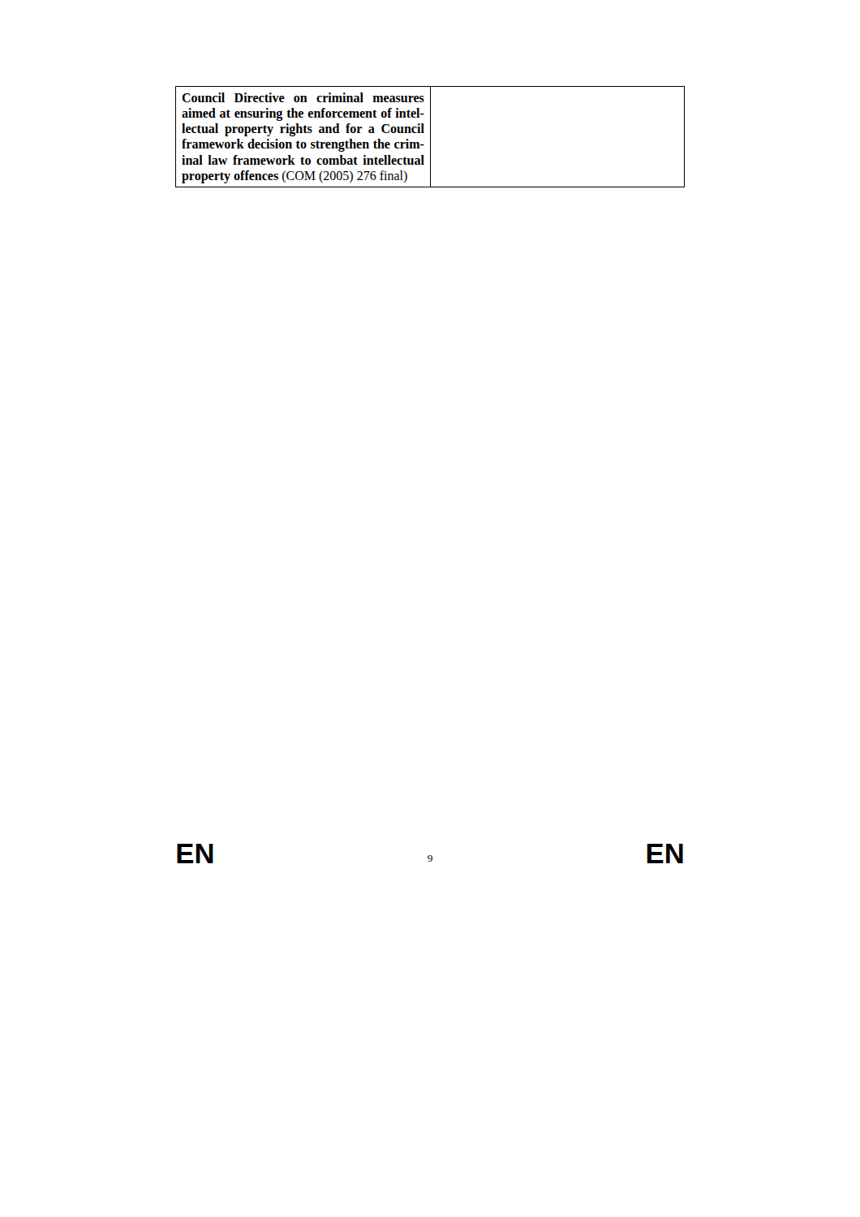| Council Directive on criminal measures aimed at ensuring the enforcement of intellectual property rights and for a Council framework decision to strengthen the criminal law framework to combat intellectual property offences (COM (2005) 276 final) | |
EN
9
EN